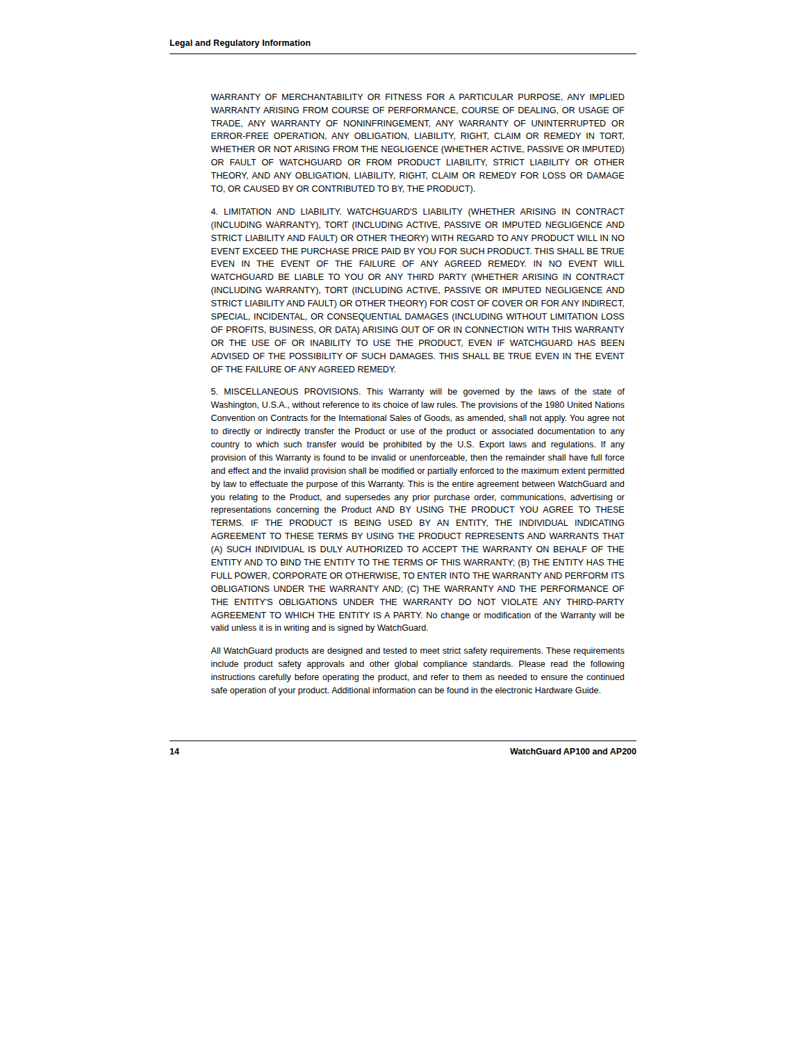Legal and Regulatory Information
WARRANTY OF MERCHANTABILITY OR FITNESS FOR A PARTICULAR PURPOSE, ANY IMPLIED WARRANTY ARISING FROM COURSE OF PERFORMANCE, COURSE OF DEALING, OR USAGE OF TRADE, ANY WARRANTY OF NONINFRINGEMENT, ANY WARRANTY OF UNINTERRUPTED OR ERROR-FREE OPERATION, ANY OBLIGATION, LIABILITY, RIGHT, CLAIM OR REMEDY IN TORT, WHETHER OR NOT ARISING FROM THE NEGLIGENCE (WHETHER ACTIVE, PASSIVE OR IMPUTED) OR FAULT OF WATCHGUARD OR FROM PRODUCT LIABILITY, STRICT LIABILITY OR OTHER THEORY, AND ANY OBLIGATION, LIABILITY, RIGHT, CLAIM OR REMEDY FOR LOSS OR DAMAGE TO, OR CAUSED BY OR CONTRIBUTED TO BY, THE PRODUCT).
4. LIMITATION AND LIABILITY. WATCHGUARD'S LIABILITY (WHETHER ARISING IN CONTRACT (INCLUDING WARRANTY), TORT (INCLUDING ACTIVE, PASSIVE OR IMPUTED NEGLIGENCE AND STRICT LIABILITY AND FAULT) OR OTHER THEORY) WITH REGARD TO ANY PRODUCT WILL IN NO EVENT EXCEED THE PURCHASE PRICE PAID BY YOU FOR SUCH PRODUCT. THIS SHALL BE TRUE EVEN IN THE EVENT OF THE FAILURE OF ANY AGREED REMEDY. IN NO EVENT WILL WATCHGUARD BE LIABLE TO YOU OR ANY THIRD PARTY (WHETHER ARISING IN CONTRACT (INCLUDING WARRANTY), TORT (INCLUDING ACTIVE, PASSIVE OR IMPUTED NEGLIGENCE AND STRICT LIABILITY AND FAULT) OR OTHER THEORY) FOR COST OF COVER OR FOR ANY INDIRECT, SPECIAL, INCIDENTAL, OR CONSEQUENTIAL DAMAGES (INCLUDING WITHOUT LIMITATION LOSS OF PROFITS, BUSINESS, OR DATA) ARISING OUT OF OR IN CONNECTION WITH THIS WARRANTY OR THE USE OF OR INABILITY TO USE THE PRODUCT, EVEN IF WATCHGUARD HAS BEEN ADVISED OF THE POSSIBILITY OF SUCH DAMAGES. THIS SHALL BE TRUE EVEN IN THE EVENT OF THE FAILURE OF ANY AGREED REMEDY.
5. MISCELLANEOUS PROVISIONS. This Warranty will be governed by the laws of the state of Washington, U.S.A., without reference to its choice of law rules. The provisions of the 1980 United Nations Convention on Contracts for the International Sales of Goods, as amended, shall not apply. You agree not to directly or indirectly transfer the Product or use of the product or associated documentation to any country to which such transfer would be prohibited by the U.S. Export laws and regulations. If any provision of this Warranty is found to be invalid or unenforceable, then the remainder shall have full force and effect and the invalid provision shall be modified or partially enforced to the maximum extent permitted by law to effectuate the purpose of this Warranty. This is the entire agreement between WatchGuard and you relating to the Product, and supersedes any prior purchase order, communications, advertising or representations concerning the Product AND BY USING THE PRODUCT YOU AGREE TO THESE TERMS. IF THE PRODUCT IS BEING USED BY AN ENTITY, THE INDIVIDUAL INDICATING AGREEMENT TO THESE TERMS BY USING THE PRODUCT REPRESENTS AND WARRANTS THAT (A) SUCH INDIVIDUAL IS DULY AUTHORIZED TO ACCEPT THE WARRANTY ON BEHALF OF THE ENTITY AND TO BIND THE ENTITY TO THE TERMS OF THIS WARRANTY; (B) THE ENTITY HAS THE FULL POWER, CORPORATE OR OTHERWISE, TO ENTER INTO THE WARRANTY AND PERFORM ITS OBLIGATIONS UNDER THE WARRANTY AND; (C) THE WARRANTY AND THE PERFORMANCE OF THE ENTITY'S OBLIGATIONS UNDER THE WARRANTY DO NOT VIOLATE ANY THIRD-PARTY AGREEMENT TO WHICH THE ENTITY IS A PARTY. No change or modification of the Warranty will be valid unless it is in writing and is signed by WatchGuard.
All WatchGuard products are designed and tested to meet strict safety requirements. These requirements include product safety approvals and other global compliance standards. Please read the following instructions carefully before operating the product, and refer to them as needed to ensure the continued safe operation of your product. Additional information can be found in the electronic Hardware Guide.
14 WatchGuard AP100 and AP200